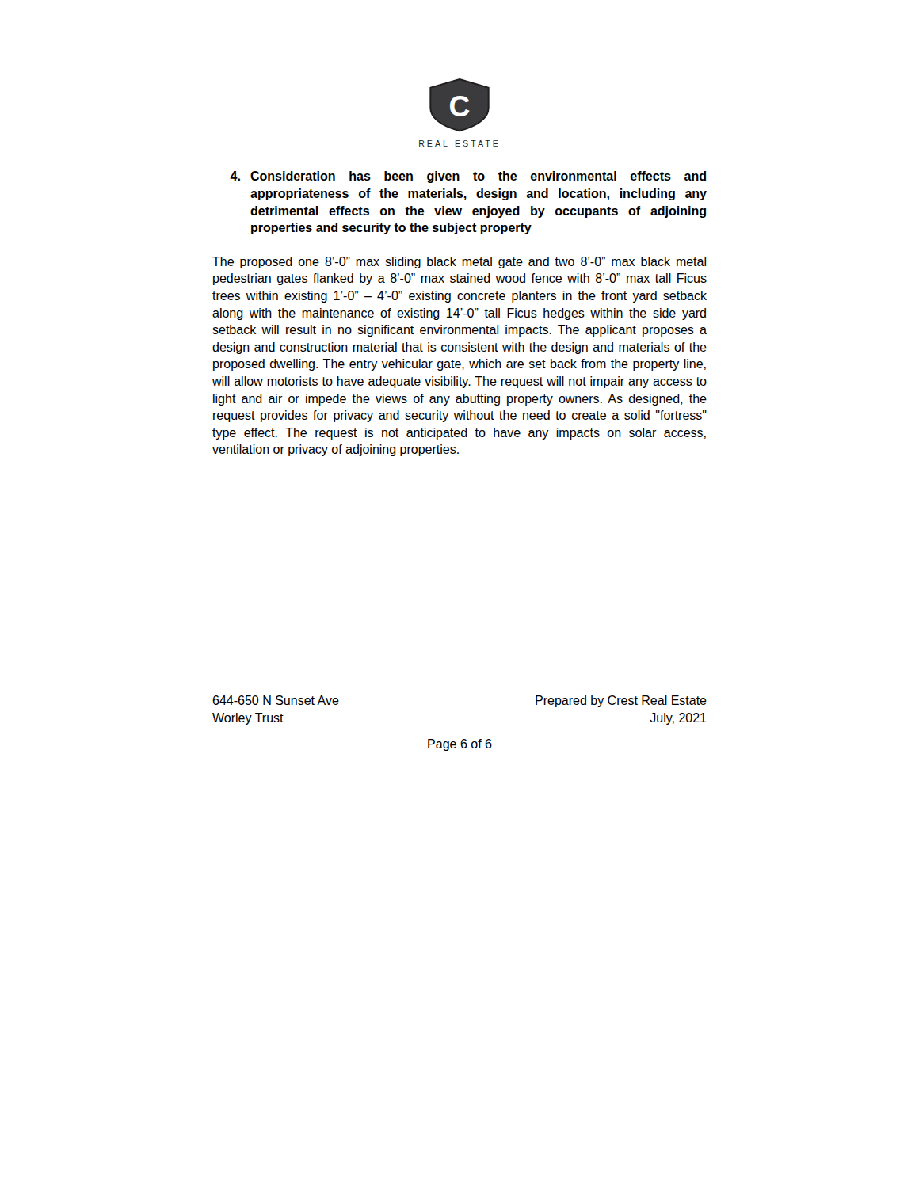CREST C
REAL ESTATE
Consideration has been given to the environmental effects and appropriateness of the materials, design and location, including any detrimental effects on the view enjoyed by occupants of adjoining properties and security to the subject property
The proposed one 8’-0” max sliding black metal gate and two 8’-0” max black metal pedestrian gates flanked by a 8’-0” max stained wood fence with 8’-0” max tall Ficus trees within existing 1’-0” – 4’-0” existing concrete planters in the front yard setback along with the maintenance of existing 14’-0” tall Ficus hedges within the side yard setback will result in no significant environmental impacts. The applicant proposes a design and construction material that is consistent with the design and materials of the proposed dwelling. The entry vehicular gate, which are set back from the property line, will allow motorists to have adequate visibility. The request will not impair any access to light and air or impede the views of any abutting property owners. As designed, the request provides for privacy and security without the need to create a solid "fortress" type effect. The request is not anticipated to have any impacts on solar access, ventilation or privacy of adjoining properties.
644-650 N Sunset Ave
Worley Trust
Prepared by Crest Real Estate
July, 2021
Page 6 of 6